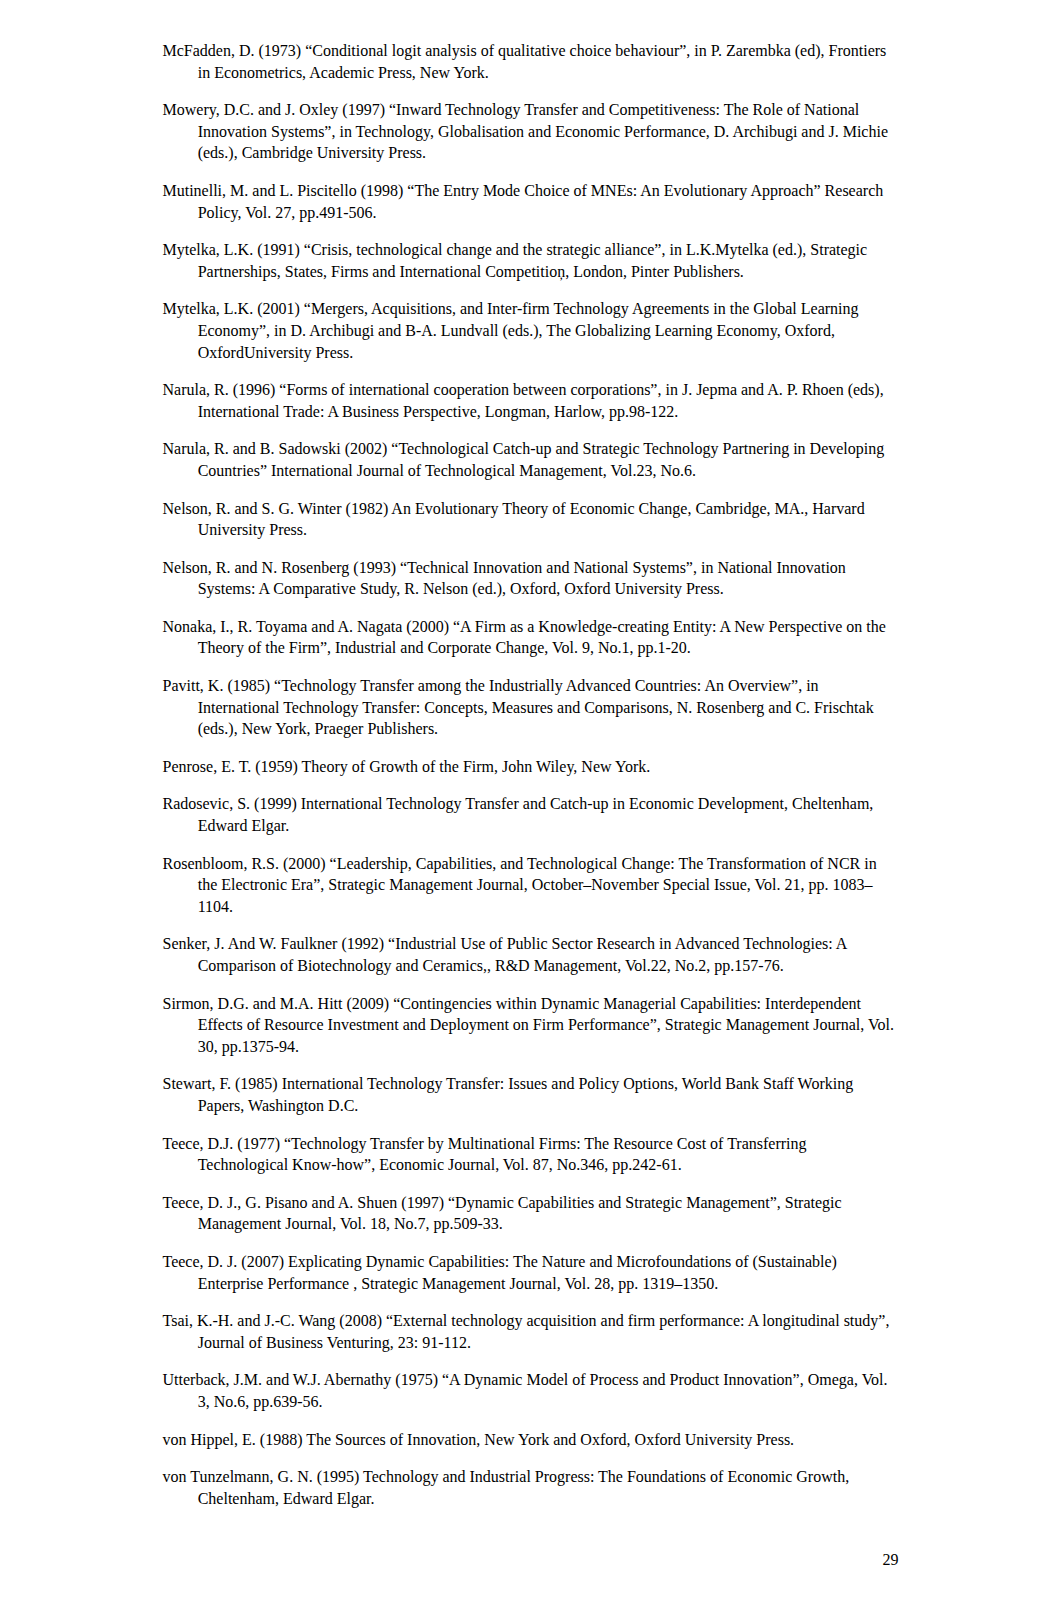McFadden, D. (1973) “Conditional logit analysis of qualitative choice behaviour”, in P. Zarembka (ed), Frontiers in Econometrics, Academic Press, New York.
Mowery, D.C. and J. Oxley (1997) “Inward Technology Transfer and Competitiveness: The Role of National Innovation Systems”, in Technology, Globalisation and Economic Performance, D. Archibugi and J. Michie (eds.), Cambridge University Press.
Mutinelli, M. and L. Piscitello (1998) “The Entry Mode Choice of MNEs: An Evolutionary Approach” Research Policy, Vol. 27, pp.491-506.
Mytelka, L.K. (1991) “Crisis, technological change and the strategic alliance”, in L.K.Mytelka (ed.), Strategic Partnerships, States, Firms and International Competitioņ, London, Pinter Publishers.
Mytelka, L.K. (2001) “Mergers, Acquisitions, and Inter-firm Technology Agreements in the Global Learning Economy”, in D. Archibugi and B-A. Lundvall (eds.), The Globalizing Learning Economy, Oxford, OxfordUniversity Press.
Narula, R. (1996) “Forms of international cooperation between corporations”, in J. Jepma and A. P. Rhoen (eds), International Trade: A Business Perspective, Longman, Harlow, pp.98-122.
Narula, R. and B. Sadowski (2002) “Technological Catch-up and Strategic Technology Partnering in Developing Countries” International Journal of Technological Management, Vol.23, No.6.
Nelson, R. and S. G. Winter (1982) An Evolutionary Theory of Economic Change, Cambridge, MA., Harvard University Press.
Nelson, R. and N. Rosenberg (1993) “Technical Innovation and National Systems”, in National Innovation Systems: A Comparative Study, R. Nelson (ed.), Oxford, Oxford University Press.
Nonaka, I., R. Toyama and A. Nagata (2000) “A Firm as a Knowledge-creating Entity: A New Perspective on the Theory of the Firm”, Industrial and Corporate Change, Vol. 9, No.1, pp.1-20.
Pavitt, K. (1985) “Technology Transfer among the Industrially Advanced Countries: An Overview”, in International Technology Transfer: Concepts, Measures and Comparisons, N. Rosenberg and C. Frischtak (eds.), New York, Praeger Publishers.
Penrose, E. T. (1959) Theory of Growth of the Firm, John Wiley, New York.
Radosevic, S. (1999) International Technology Transfer and Catch-up in Economic Development, Cheltenham, Edward Elgar.
Rosenbloom, R.S. (2000) “Leadership, Capabilities, and Technological Change: The Transformation of NCR in the Electronic Era”, Strategic Management Journal, October–November Special Issue, Vol. 21, pp. 1083–1104.
Senker, J. And W. Faulkner (1992) “Industrial Use of Public Sector Research in Advanced Technologies: A Comparison of Biotechnology and Ceramics,, R&D Management, Vol.22, No.2, pp.157-76.
Sirmon, D.G. and M.A. Hitt (2009) “Contingencies within Dynamic Managerial Capabilities: Interdependent Effects of Resource Investment and Deployment on Firm Performance”, Strategic Management Journal, Vol. 30, pp.1375-94.
Stewart, F. (1985) International Technology Transfer: Issues and Policy Options, World Bank Staff Working Papers, Washington D.C.
Teece, D.J. (1977) “Technology Transfer by Multinational Firms: The Resource Cost of Transferring Technological Know-how”, Economic Journal, Vol. 87, No.346, pp.242-61.
Teece, D. J., G. Pisano and A. Shuen (1997) “Dynamic Capabilities and Strategic Management”, Strategic Management Journal, Vol. 18, No.7, pp.509-33.
Teece, D. J. (2007) Explicating Dynamic Capabilities: The Nature and Microfoundations of (Sustainable) Enterprise Performance , Strategic Management Journal, Vol. 28, pp. 1319–1350.
Tsai, K.-H. and J.-C. Wang (2008) “External technology acquisition and firm performance: A longitudinal study”, Journal of Business Venturing, 23: 91-112.
Utterback, J.M. and W.J. Abernathy (1975) “A Dynamic Model of Process and Product Innovation”, Omega, Vol. 3, No.6, pp.639-56.
von Hippel, E. (1988) The Sources of Innovation, New York and Oxford, Oxford University Press.
von Tunzelmann, G. N. (1995) Technology and Industrial Progress: The Foundations of Economic Growth, Cheltenham, Edward Elgar.
29